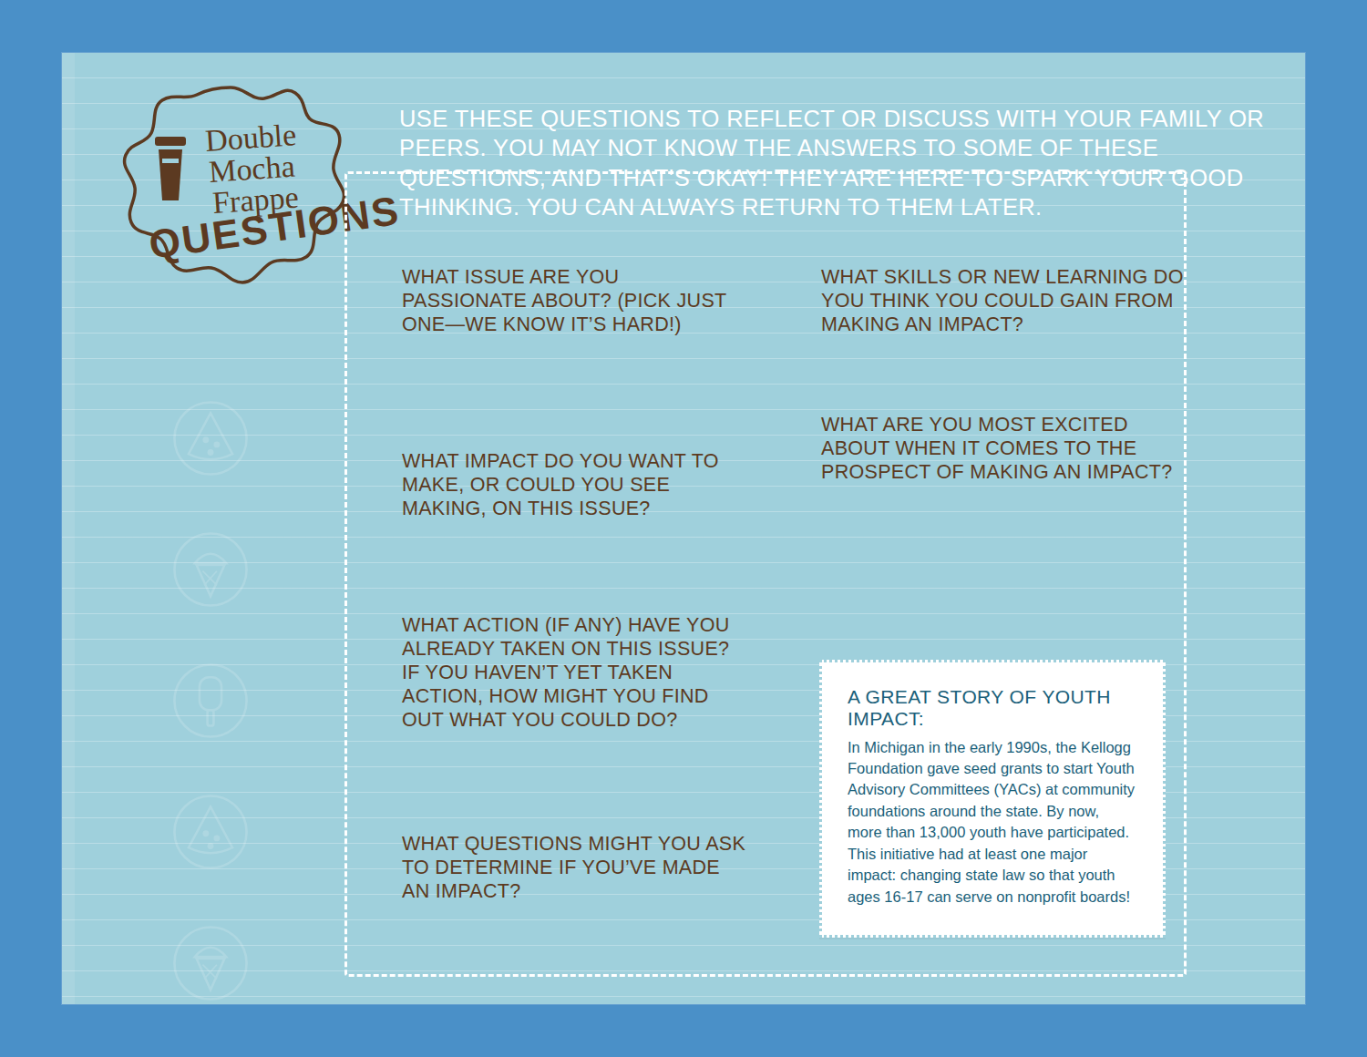Double Mocha Frappe QUESTIONS
Use these questions to reflect or discuss with your family or peers. You may not know the answers to some of these questions, and that’s okay! They are here to spark your good thinking. You can always return to them later.
What issue are you passionate about? (Pick just one—we know it’s hard!)
What impact do you want to make, or could you see making, on this issue?
What action (if any) have you already taken on this issue? If you haven’t yet taken action, how might you find out what you could do?
What questions might you ask to determine if you’ve made an impact?
What skills or new learning do you think you could gain from making an impact?
What are you most excited about when it comes to the prospect of making an impact?
A Great Story of Youth Impact:
In Michigan in the early 1990s, the Kellogg Foundation gave seed grants to start Youth Advisory Committees (YACs) at community foundations around the state. By now, more than 13,000 youth have participated. This initiative had at least one major impact: changing state law so that youth ages 16-17 can serve on nonprofit boards!